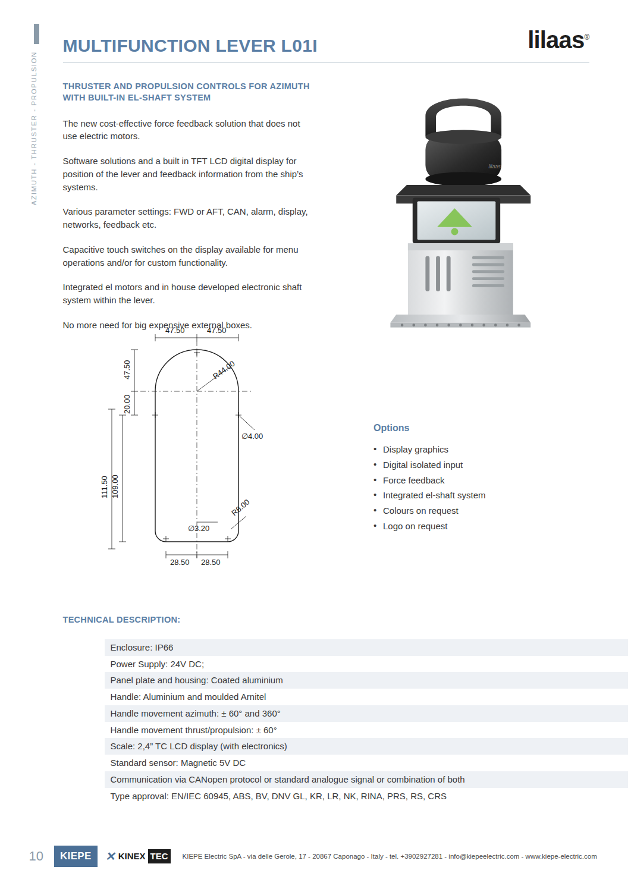AZIMUTH - THRUSTER - PROPULSION
Multifunction Lever L01i
lilaas®
Thruster and propulsion controls for azimuth
with built-in el-shaft system
The new cost-effective force feedback solution that does not use electric motors.
Software solutions and a built in TFT LCD digital display for position of the lever and feedback information from the ship’s systems.
Various parameter settings: FWD or AFT, CAN, alarm, display, networks, feedback etc.
Capacitive touch switches on the display available for menu operations and/or for custom functionality.
Integrated el motors and in house developed electronic shaft system within the lever.
No more need for big expensive external boxes.
47.50 47.50 47.50 20.00 109.00 111.50 R44.00 R8.00 ∅4.00 ∅3.20 28.50 28.50
lilaas
Options
Display graphics
Digital isolated input
Force feedback
Integrated el-shaft system
Colours on request
Logo on request
Technical description:
| Enclosure: IP66 |
| Power Supply: 24V DC; |
| Panel plate and housing: Coated aluminium |
| Handle: Aluminium and moulded Arnitel |
| Handle movement azimuth: ± 60° and 360° |
| Handle movement thrust/propulsion: ± 60° |
| Scale: 2,4” TC LCD display (with electronics) |
| Standard sensor: Magnetic 5V DC |
| Communication via CANopen protocol or standard analogue signal or combination of both |
| Type approval: EN/IEC 60945, ABS, BV, DNV GL, KR, LR, NK, RINA, PRS, RS, CRS |
10 KIEPE ✕KINEXTEC KIEPE Electric SpA - via delle Gerole, 17 - 20867 Caponago - Italy - tel. +3902927281 - info@kiepeelectric.com - www.kiepe-electric.com